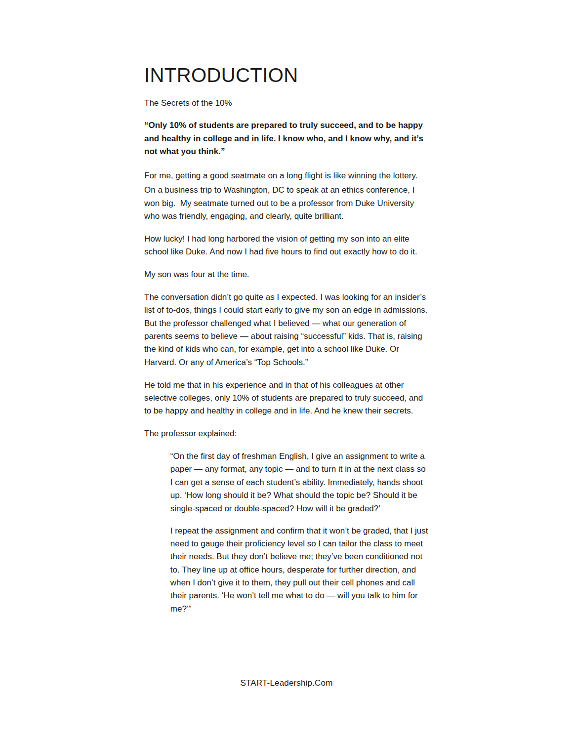INTRODUCTION
The Secrets of the 10%
“Only 10% of students are prepared to truly succeed, and to be happy and healthy in college and in life. I know who, and I know why, and it’s not what you think.”
For me, getting a good seatmate on a long flight is like winning the lottery.
On a business trip to Washington, DC to speak at an ethics conference, I won big. My seatmate turned out to be a professor from Duke University who was friendly, engaging, and clearly, quite brilliant.
How lucky! I had long harbored the vision of getting my son into an elite school like Duke. And now I had five hours to find out exactly how to do it.
My son was four at the time.
The conversation didn’t go quite as I expected. I was looking for an insider’s list of to-dos, things I could start early to give my son an edge in admissions. But the professor challenged what I believed — what our generation of parents seems to believe — about raising “successful” kids. That is, raising the kind of kids who can, for example, get into a school like Duke. Or Harvard. Or any of America’s “Top Schools.”
He told me that in his experience and in that of his colleagues at other selective colleges, only 10% of students are prepared to truly succeed, and to be happy and healthy in college and in life. And he knew their secrets.
The professor explained:
“On the first day of freshman English, I give an assignment to write a paper — any format, any topic — and to turn it in at the next class so I can get a sense of each student’s ability. Immediately, hands shoot up. ‘How long should it be? What should the topic be? Should it be single-spaced or double-spaced? How will it be graded?’
I repeat the assignment and confirm that it won’t be graded, that I just need to gauge their proficiency level so I can tailor the class to meet their needs. But they don’t believe me; they’ve been conditioned not to. They line up at office hours, desperate for further direction, and when I don’t give it to them, they pull out their cell phones and call their parents. ‘He won’t tell me what to do — will you talk to him for me?’”
START-Leadership.Com